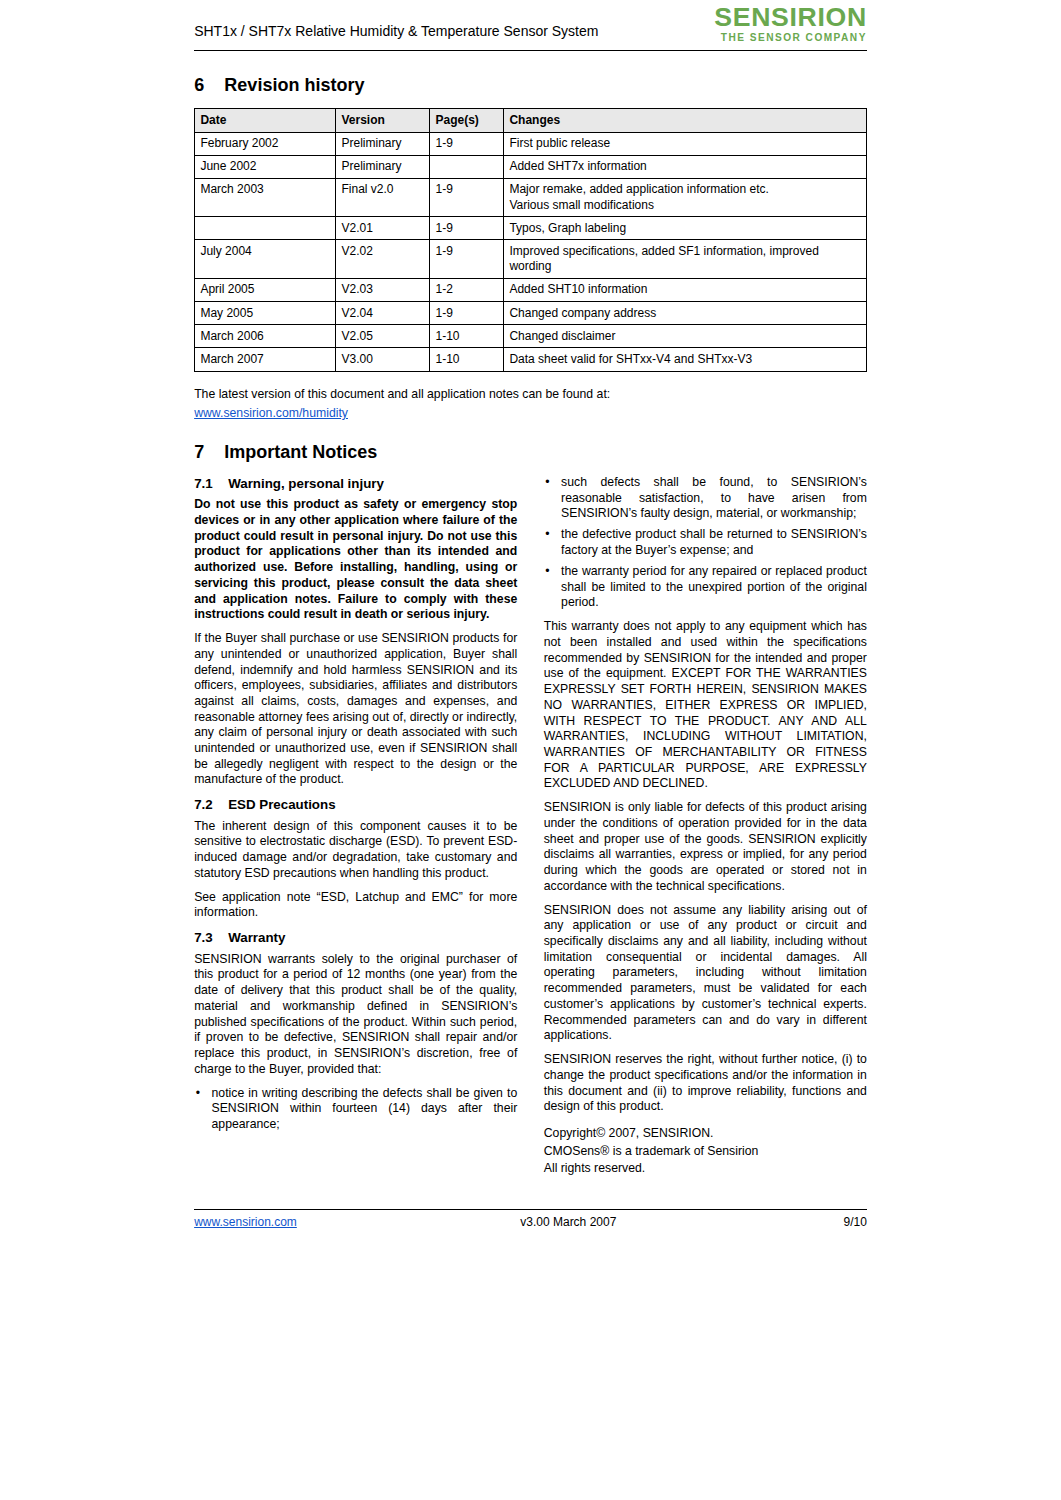SHT1x / SHT7x Relative Humidity & Temperature Sensor System
SENSIRION
THE SENSOR COMPANY
6 Revision history
| Date | Version | Page(s) | Changes |
| --- | --- | --- | --- |
| February 2002 | Preliminary | 1-9 | First public release |
| June 2002 | Preliminary | | Added SHT7x information |
| March 2003 | Final v2.0 | 1-9 | Major remake, added application information etc. Various small modifications |
| | V2.01 | 1-9 | Typos, Graph labeling |
| July 2004 | V2.02 | 1-9 | Improved specifications, added SF1 information, improved wording |
| April 2005 | V2.03 | 1-2 | Added SHT10 information |
| May 2005 | V2.04 | 1-9 | Changed company address |
| March 2006 | V2.05 | 1-10 | Changed disclaimer |
| March 2007 | V3.00 | 1-10 | Data sheet valid for SHTxx-V4 and SHTxx-V3 |
The latest version of this document and all application notes can be found at:
www.sensirion.com/humidity
7 Important Notices
7.1 Warning, personal injury
Do not use this product as safety or emergency stop devices or in any other application where failure of the product could result in personal injury. Do not use this product for applications other than its intended and authorized use. Before installing, handling, using or servicing this product, please consult the data sheet and application notes. Failure to comply with these instructions could result in death or serious injury.
If the Buyer shall purchase or use SENSIRION products for any unintended or unauthorized application, Buyer shall defend, indemnify and hold harmless SENSIRION and its officers, employees, subsidiaries, affiliates and distributors against all claims, costs, damages and expenses, and reasonable attorney fees arising out of, directly or indirectly, any claim of personal injury or death associated with such unintended or unauthorized use, even if SENSIRION shall be allegedly negligent with respect to the design or the manufacture of the product.
7.2 ESD Precautions
The inherent design of this component causes it to be sensitive to electrostatic discharge (ESD). To prevent ESD-induced damage and/or degradation, take customary and statutory ESD precautions when handling this product.
See application note “ESD, Latchup and EMC” for more information.
7.3 Warranty
SENSIRION warrants solely to the original purchaser of this product for a period of 12 months (one year) from the date of delivery that this product shall be of the quality, material and workmanship defined in SENSIRION’s published specifications of the product. Within such period, if proven to be defective, SENSIRION shall repair and/or replace this product, in SENSIRION’s discretion, free of charge to the Buyer, provided that:
notice in writing describing the defects shall be given to SENSIRION within fourteen (14) days after their appearance;
such defects shall be found, to SENSIRION’s reasonable satisfaction, to have arisen from SENSIRION’s faulty design, material, or workmanship;
the defective product shall be returned to SENSIRION’s factory at the Buyer’s expense; and
the warranty period for any repaired or replaced product shall be limited to the unexpired portion of the original period.
This warranty does not apply to any equipment which has not been installed and used within the specifications recommended by SENSIRION for the intended and proper use of the equipment. EXCEPT FOR THE WARRANTIES EXPRESSLY SET FORTH HEREIN, SENSIRION MAKES NO WARRANTIES, EITHER EXPRESS OR IMPLIED, WITH RESPECT TO THE PRODUCT. ANY AND ALL WARRANTIES, INCLUDING WITHOUT LIMITATION, WARRANTIES OF MERCHANTABILITY OR FITNESS FOR A PARTICULAR PURPOSE, ARE EXPRESSLY EXCLUDED AND DECLINED.
SENSIRION is only liable for defects of this product arising under the conditions of operation provided for in the data sheet and proper use of the goods. SENSIRION explicitly disclaims all warranties, express or implied, for any period during which the goods are operated or stored not in accordance with the technical specifications.
SENSIRION does not assume any liability arising out of any application or use of any product or circuit and specifically disclaims any and all liability, including without limitation consequential or incidental damages. All operating parameters, including without limitation recommended parameters, must be validated for each customer’s applications by customer’s technical experts. Recommended parameters can and do vary in different applications.
SENSIRION reserves the right, without further notice, (i) to change the product specifications and/or the information in this document and (ii) to improve reliability, functions and design of this product.
Copyright© 2007, SENSIRION.
CMOSens® is a trademark of Sensirion
All rights reserved.
www.sensirion.com
v3.00 March 2007
9/10